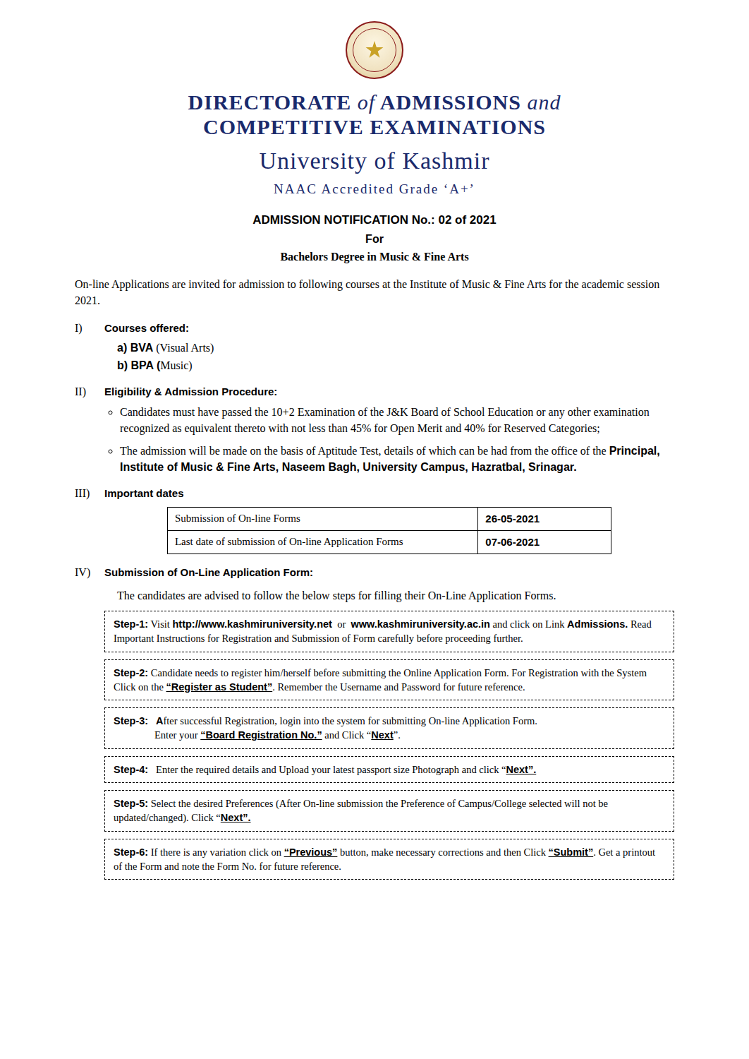DIRECTORATE of ADMISSIONS and
COMPETITIVE EXAMINATIONS
University of Kashmir
NAAC Accredited Grade ‘A+’
ADMISSION NOTIFICATION No.: 02 of 2021
For
Bachelors Degree in Music & Fine Arts
On-line Applications are invited for admission to following courses at the Institute of Music & Fine Arts for the academic session 2021.
I) Courses offered:
a) BVA (Visual Arts)
b) BPA (Music)
II) Eligibility & Admission Procedure:
Candidates must have passed the 10+2 Examination of the J&K Board of School Education or any other examination recognized as equivalent thereto with not less than 45% for Open Merit and 40% for Reserved Categories;
The admission will be made on the basis of Aptitude Test, details of which can be had from the office of the Principal, Institute of Music & Fine Arts, Naseem Bagh, University Campus, Hazratbal, Srinagar.
III) Important dates
| Submission of On-line Forms | 26-05-2021 |
| Last date of submission of On-line Application Forms | 07-06-2021 |
IV) Submission of On-Line Application Form:
The candidates are advised to follow the below steps for filling their On-Line Application Forms.
Step-1: Visit http://www.kashmiruniversity.net or www.kashmiruniversity.ac.in and click on Link Admissions. Read Important Instructions for Registration and Submission of Form carefully before proceeding further.
Step-2: Candidate needs to register him/herself before submitting the Online Application Form. For Registration with the System Click on the “Register as Student”. Remember the Username and Password for future reference.
Step-3: After successful Registration, login into the system for submitting On-line Application Form. Enter your “Board Registration No.” and Click “Next”.
Step-4: Enter the required details and Upload your latest passport size Photograph and click “Next”.
Step-5: Select the desired Preferences (After On-line submission the Preference of Campus/College selected will not be updated/changed). Click “Next”.
Step-6: If there is any variation click on “Previous” button, make necessary corrections and then Click “Submit”. Get a printout of the Form and note the Form No. for future reference.